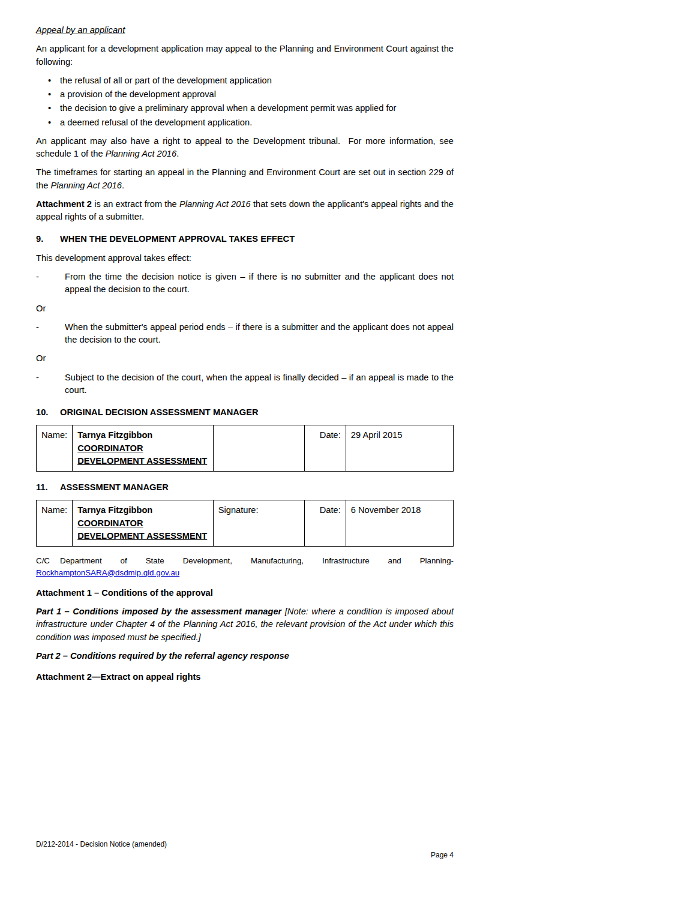Appeal by an applicant
An applicant for a development application may appeal to the Planning and Environment Court against the following:
the refusal of all or part of the development application
a provision of the development approval
the decision to give a preliminary approval when a development permit was applied for
a deemed refusal of the development application.
An applicant may also have a right to appeal to the Development tribunal. For more information, see schedule 1 of the Planning Act 2016.
The timeframes for starting an appeal in the Planning and Environment Court are set out in section 229 of the Planning Act 2016.
Attachment 2 is an extract from the Planning Act 2016 that sets down the applicant's appeal rights and the appeal rights of a submitter.
9. WHEN THE DEVELOPMENT APPROVAL TAKES EFFECT
This development approval takes effect:
- From the time the decision notice is given – if there is no submitter and the applicant does not appeal the decision to the court.
Or
- When the submitter's appeal period ends – if there is a submitter and the applicant does not appeal the decision to the court.
Or
- Subject to the decision of the court, when the appeal is finally decided – if an appeal is made to the court.
10. ORIGINAL DECISION ASSESSMENT MANAGER
| Name: | Tarnya Fitzgibbon COORDINATOR DEVELOPMENT ASSESSMENT | | Date: | 29 April 2015 |
11. ASSESSMENT MANAGER
| Name: | Tarnya Fitzgibbon COORDINATOR DEVELOPMENT ASSESSMENT | Signature: | Date: | 6 November 2018 |
C/CDepartment of State Development, Manufacturing, Infrastructure and Planning- RockhamptonSARA@dsdmip.qld.gov.au
Attachment 1 – Conditions of the approval
Part 1 – Conditions imposed by the assessment manager [Note: where a condition is imposed about infrastructure under Chapter 4 of the Planning Act 2016, the relevant provision of the Act under which this condition was imposed must be specified.]
Part 2 – Conditions required by the referral agency response
Attachment 2—Extract on appeal rights
D/212-2014 - Decision Notice (amended)
Page 4